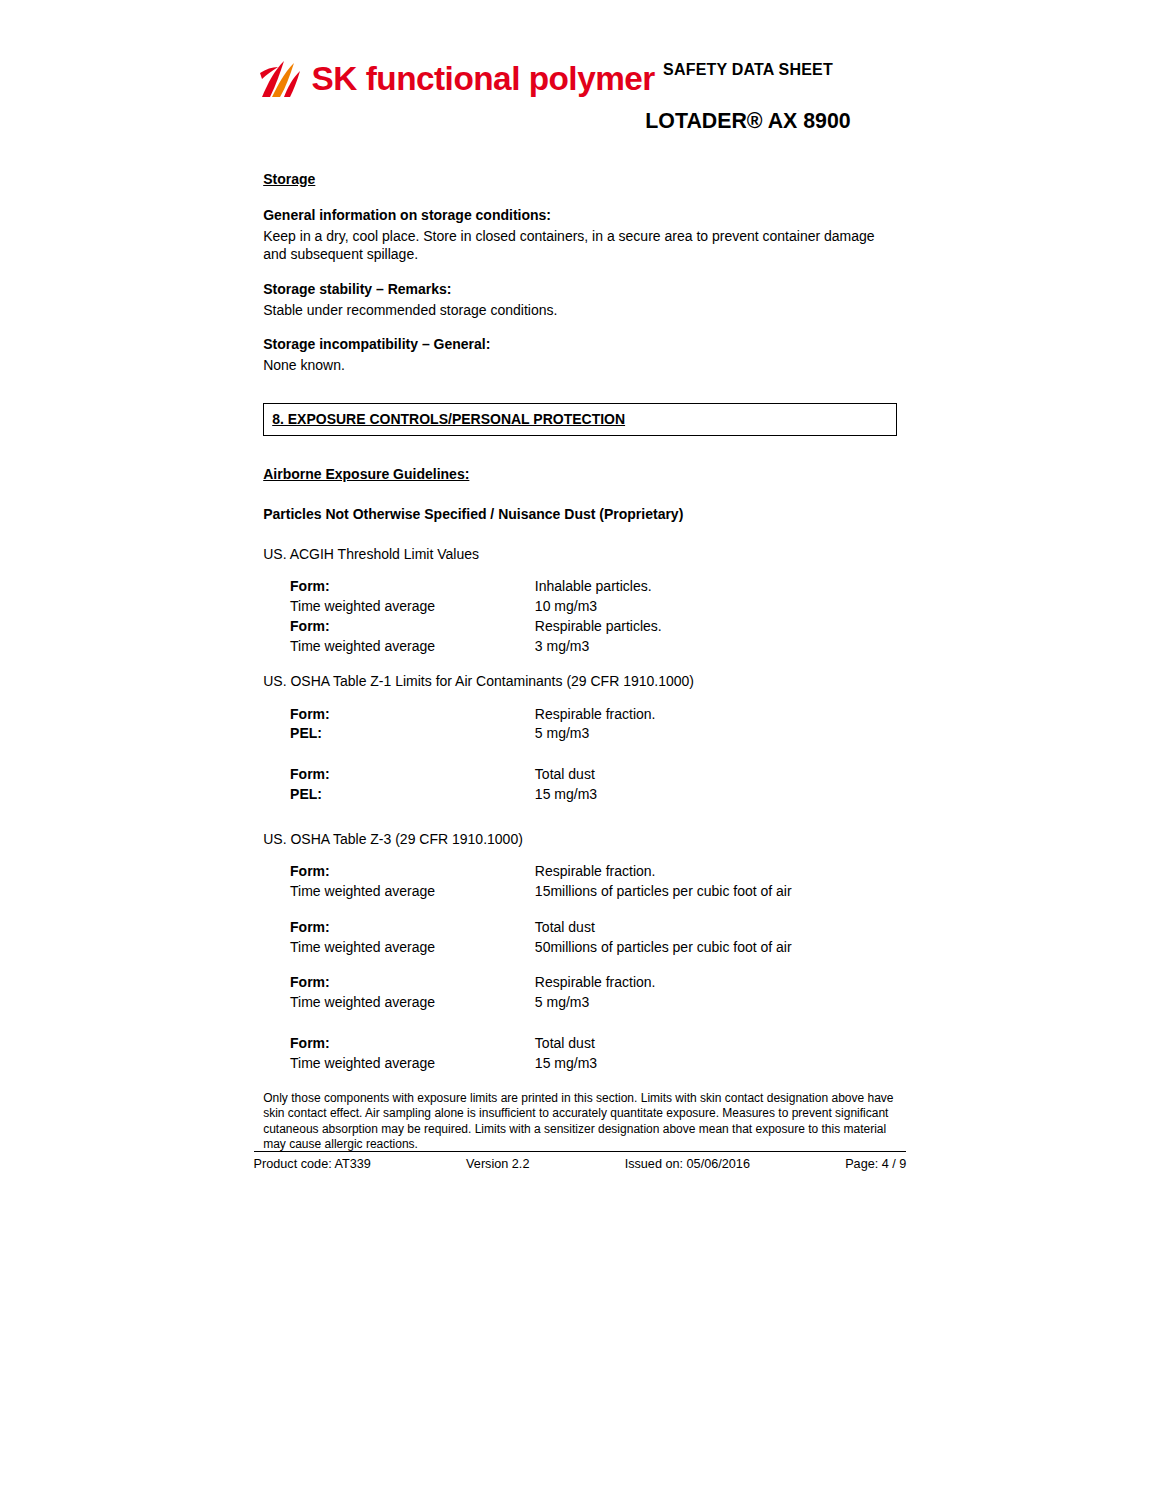SK functional polymer
SAFETY DATA SHEET
LOTADER® AX 8900
Storage
General information on storage conditions:
Keep in a dry, cool place. Store in closed containers, in a secure area to prevent container damage and subsequent spillage.
Storage stability – Remarks:
Stable under recommended storage conditions.
Storage incompatibility – General:
None known.
8. EXPOSURE CONTROLS/PERSONAL PROTECTION
Airborne Exposure Guidelines:
Particles Not Otherwise Specified / Nuisance Dust (Proprietary)
US. ACGIH Threshold Limit Values
| Form: | Inhalable particles. |
| Time weighted average | 10 mg/m3 |
| Form: | Respirable particles. |
| Time weighted average | 3 mg/m3 |
US. OSHA Table Z-1 Limits for Air Contaminants (29 CFR 1910.1000)
| Form: | Respirable fraction. |
| PEL: | 5 mg/m3 |
| Form: | Total dust |
| PEL: | 15 mg/m3 |
US. OSHA Table Z-3 (29 CFR 1910.1000)
| Form: | Respirable fraction. |
| Time weighted average | 15millions of particles per cubic foot of air |
| Form: | Total dust |
| Time weighted average | 50millions of particles per cubic foot of air |
| Form: | Respirable fraction. |
| Time weighted average | 5 mg/m3 |
| Form: | Total dust |
| Time weighted average | 15 mg/m3 |
Only those components with exposure limits are printed in this section. Limits with skin contact designation above have skin contact effect. Air sampling alone is insufficient to accurately quantitate exposure. Measures to prevent significant cutaneous absorption may be required. Limits with a sensitizer designation above mean that exposure to this material may cause allergic reactions.
Product code: AT339 Version 2.2 Issued on: 05/06/2016 Page: 4 / 9